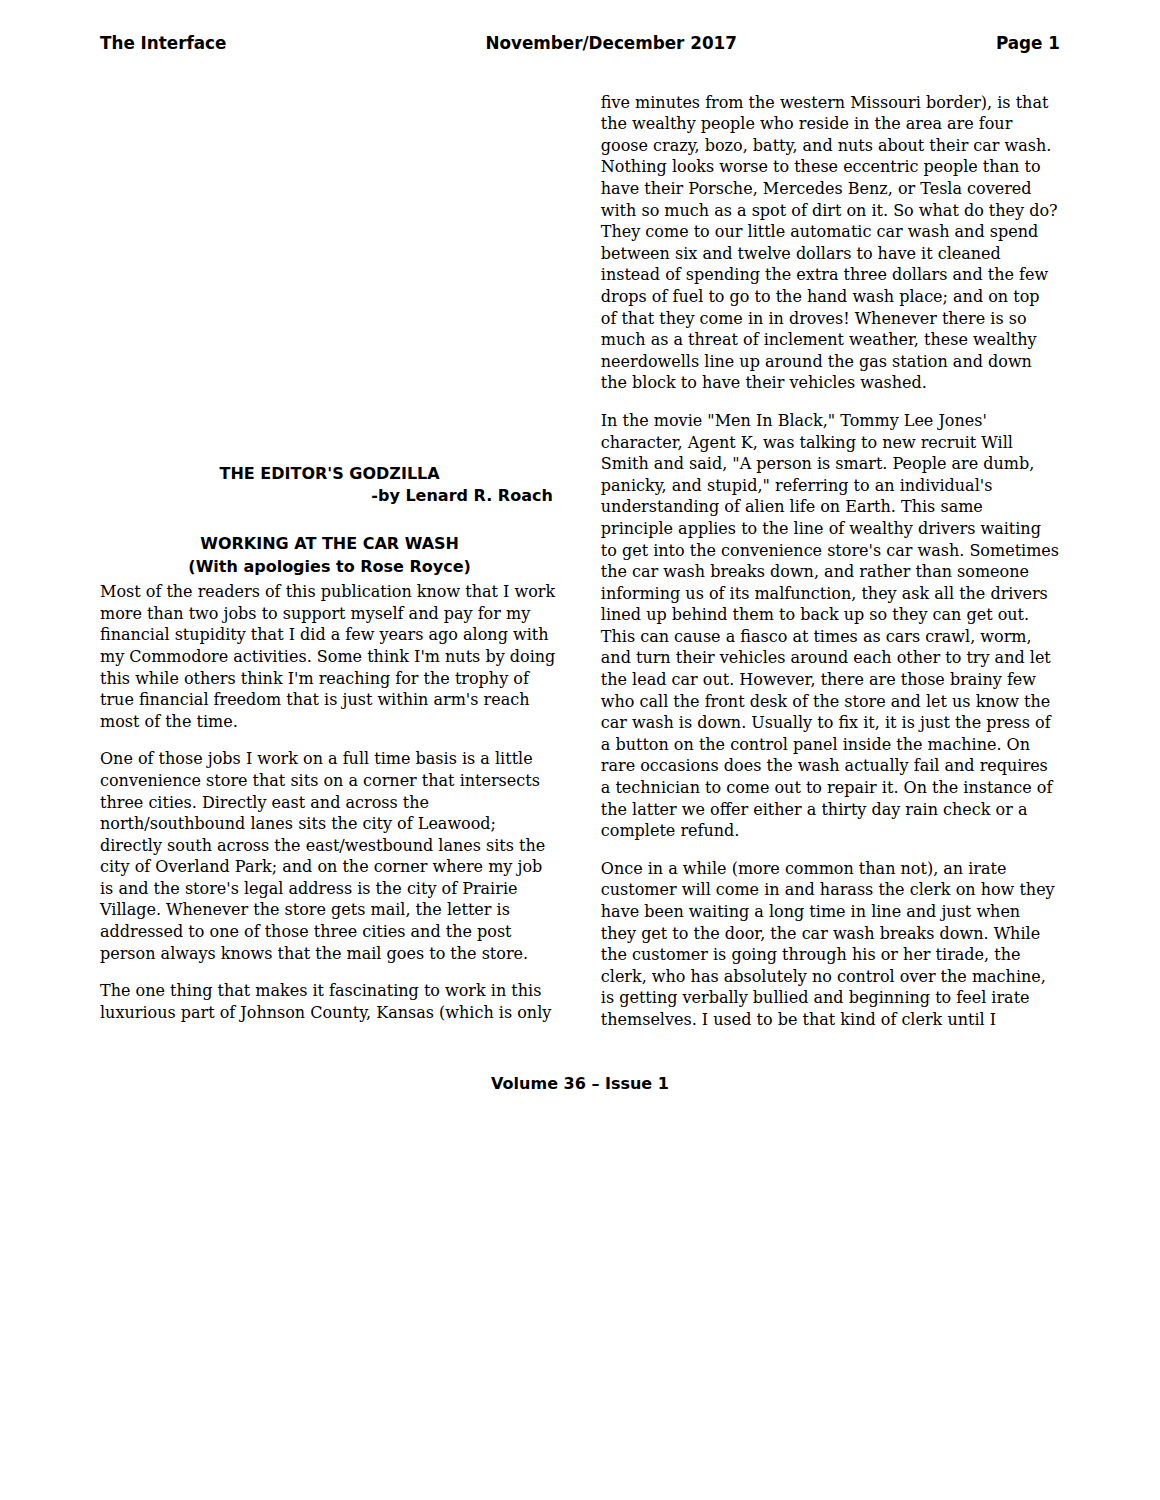The Interface November/December 2017 Page 1
THE EDITOR'S GODZILLA -by Lenard R. Roach
WORKING AT THE CAR WASH (With apologies to Rose Royce)
Most of the readers of this publication know that I work more than two jobs to support myself and pay for my financial stupidity that I did a few years ago along with my Commodore activities. Some think I'm nuts by doing this while others think I'm reaching for the trophy of true financial freedom that is just within arm's reach most of the time.
One of those jobs I work on a full time basis is a little convenience store that sits on a corner that intersects three cities. Directly east and across the north/southbound lanes sits the city of Leawood; directly south across the east/westbound lanes sits the city of Overland Park; and on the corner where my job is and the store's legal address is the city of Prairie Village. Whenever the store gets mail, the letter is addressed to one of those three cities and the post person always knows that the mail goes to the store.
The one thing that makes it fascinating to work in this luxurious part of Johnson County, Kansas (which is only five minutes from the western Missouri border), is that the wealthy people who reside in the area are four goose crazy, bozo, batty, and nuts about their car wash. Nothing looks worse to these eccentric people than to have their Porsche, Mercedes Benz, or Tesla covered with so much as a spot of dirt on it. So what do they do? They come to our little automatic car wash and spend between six and twelve dollars to have it cleaned instead of spending the extra three dollars and the few drops of fuel to go to the hand wash place; and on top of that they come in in droves! Whenever there is so much as a threat of inclement weather, these wealthy neerdowells line up around the gas station and down the block to have their vehicles washed.
In the movie "Men In Black," Tommy Lee Jones' character, Agent K, was talking to new recruit Will Smith and said, "A person is smart. People are dumb, panicky, and stupid," referring to an individual's understanding of alien life on Earth. This same principle applies to the line of wealthy drivers waiting to get into the convenience store's car wash. Sometimes the car wash breaks down, and rather than someone informing us of its malfunction, they ask all the drivers lined up behind them to back up so they can get out. This can cause a fiasco at times as cars crawl, worm, and turn their vehicles around each other to try and let the lead car out. However, there are those brainy few who call the front desk of the store and let us know the car wash is down. Usually to fix it, it is just the press of a button on the control panel inside the machine. On rare occasions does the wash actually fail and requires a technician to come out to repair it. On the instance of the latter we offer either a thirty day rain check or a complete refund.
Once in a while (more common than not), an irate customer will come in and harass the clerk on how they have been waiting a long time in line and just when they get to the door, the car wash breaks down. While the customer is going through his or her tirade, the clerk, who has absolutely no control over the machine, is getting verbally bullied and beginning to feel irate themselves. I used to be that kind of clerk until I
Volume 36 – Issue 1